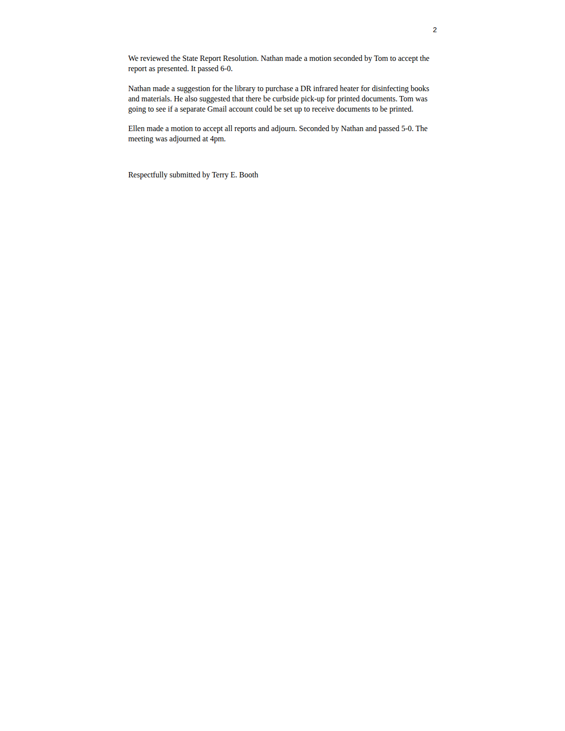2
We reviewed the State Report Resolution. Nathan made a motion seconded by Tom to accept the report as presented. It passed 6-0.
Nathan made a suggestion for the library to purchase a DR infrared heater for disinfecting books and materials. He also suggested that there be curbside pick-up for printed documents. Tom was going to see if a separate Gmail account could be set up to receive documents to be printed.
Ellen made a motion to accept all reports and adjourn. Seconded by Nathan and passed 5-0. The meeting was adjourned at 4pm.
Respectfully submitted by Terry E. Booth